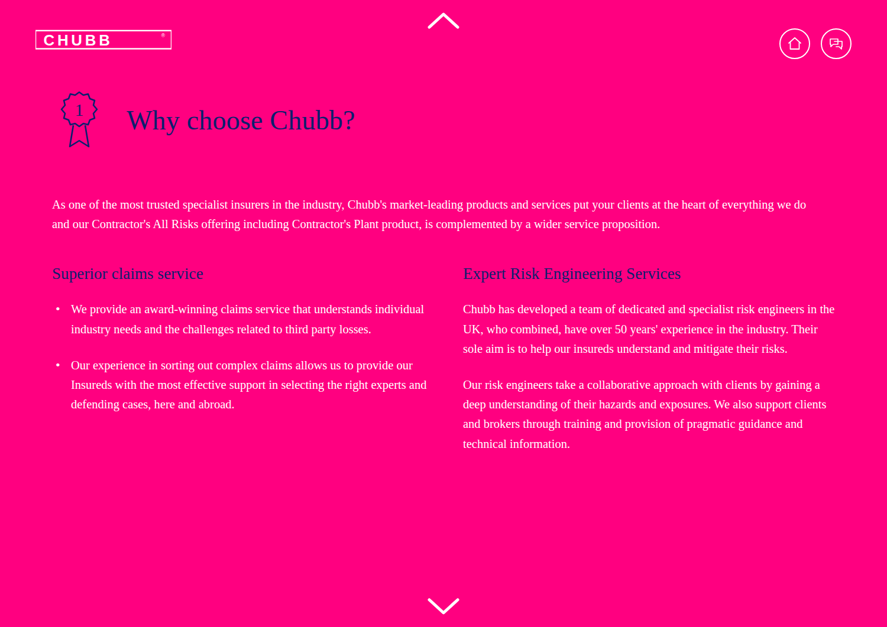CHUBB ®
1
Why choose Chubb?
As one of the most trusted specialist insurers in the industry, Chubb's market-leading products and services put your clients at the heart of everything we do and our Contractor's All Risks offering including Contractor's Plant product, is complemented by a wider service proposition.
Superior claims service
We provide an award-winning claims service that understands individual industry needs and the challenges related to third party losses.
Our experience in sorting out complex claims allows us to provide our Insureds with the most effective support in selecting the right experts and defending cases, here and abroad.
Expert Risk Engineering Services
Chubb has developed a team of dedicated and specialist risk engineers in the UK, who combined, have over 50 years' experience in the industry. Their sole aim is to help our insureds understand and mitigate their risks.
Our risk engineers take a collaborative approach with clients by gaining a deep understanding of their hazards and exposures. We also support clients and brokers through training and provision of pragmatic guidance and technical information.